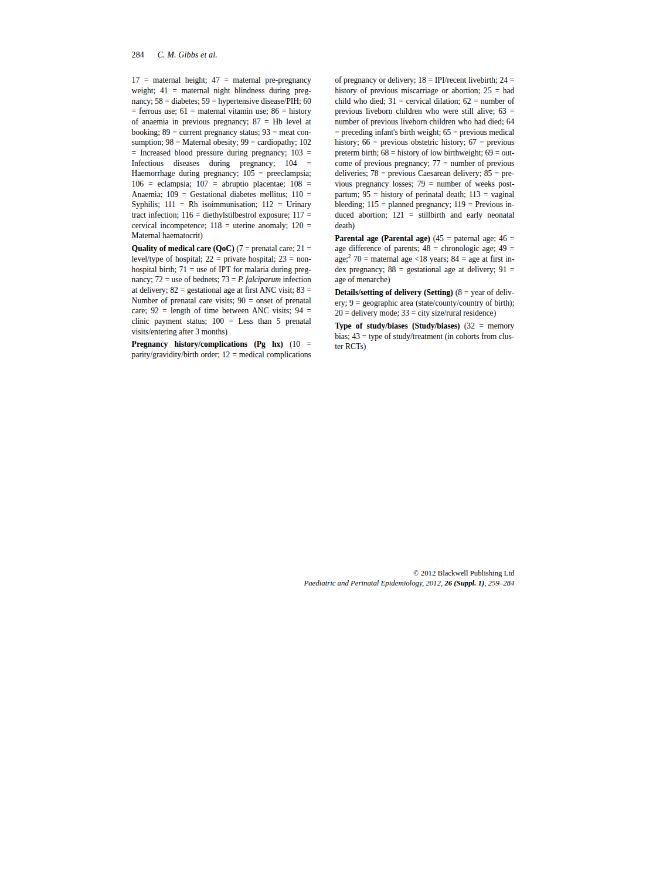284 C. M. Gibbs et al.
17 = maternal height; 47 = maternal pre-pregnancy weight; 41 = maternal night blindness during pregnancy; 58 = diabetes; 59 = hypertensive disease/PIH; 60 = ferrous use; 61 = maternal vitamin use; 86 = history of anaemia in previous pregnancy; 87 = Hb level at booking; 89 = current pregnancy status; 93 = meat consumption; 98 = Maternal obesity; 99 = cardiopathy; 102 = Increased blood pressure during pregnancy; 103 = Infectious diseases during pregnancy; 104 = Haemorrhage during pregnancy; 105 = preeclampsia; 106 = eclampsia; 107 = abruptio placentae; 108 = Anaemia; 109 = Gestational diabetes mellitus; 110 = Syphilis; 111 = Rh isoimmunisation; 112 = Urinary tract infection; 116 = diethylstilbestrol exposure; 117 = cervical incompetence; 118 = uterine anomaly; 120 = Maternal haematocrit)
Quality of medical care (QoC) (7 = prenatal care; 21 = level/type of hospital; 22 = private hospital; 23 = nonhospital birth; 71 = use of IPT for malaria during pregnancy; 72 = use of bednets; 73 = P. falciparum infection at delivery; 82 = gestational age at first ANC visit; 83 = Number of prenatal care visits; 90 = onset of prenatal care; 92 = length of time between ANC visits; 94 = clinic payment status; 100 = Less than 5 prenatal visits/entering after 3 months)
Pregnancy history/complications (Pg hx) (10 = parity/gravidity/birth order; 12 = medical complications of pregnancy or delivery; 18 = IPI/recent livebirth; 24 = history of previous miscarriage or abortion; 25 = had child who died; 31 = cervical dilation; 62 = number of previous liveborn children who were still alive; 63 = number of previous liveborn children who had died; 64 = preceding infant's birth weight; 65 = previous medical history; 66 = previous obstetric history; 67 = previous preterm birth; 68 = history of low birthweight; 69 = outcome of previous pregnancy; 77 = number of previous deliveries; 78 = previous Caesarean delivery; 85 = previous pregnancy losses; 79 = number of weeks post-partum; 95 = history of perinatal death; 113 = vaginal bleeding; 115 = planned pregnancy; 119 = Previous induced abortion; 121 = stillbirth and early neonatal death)
Parental age (Parental age) (45 = paternal age; 46 = age difference of parents; 48 = chronologic age; 49 = age;2 70 = maternal age <18 years; 84 = age at first index pregnancy; 88 = gestational age at delivery; 91 = age of menarche)
Details/setting of delivery (Setting) (8 = year of delivery; 9 = geographic area (state/county/country of birth); 20 = delivery mode; 33 = city size/rural residence)
Type of study/biases (Study/biases) (32 = memory bias; 43 = type of study/treatment (in cohorts from cluster RCTs)
© 2012 Blackwell Publishing Ltd
Paediatric and Perinatal Epidemiology, 2012, 26 (Suppl. 1), 259–284